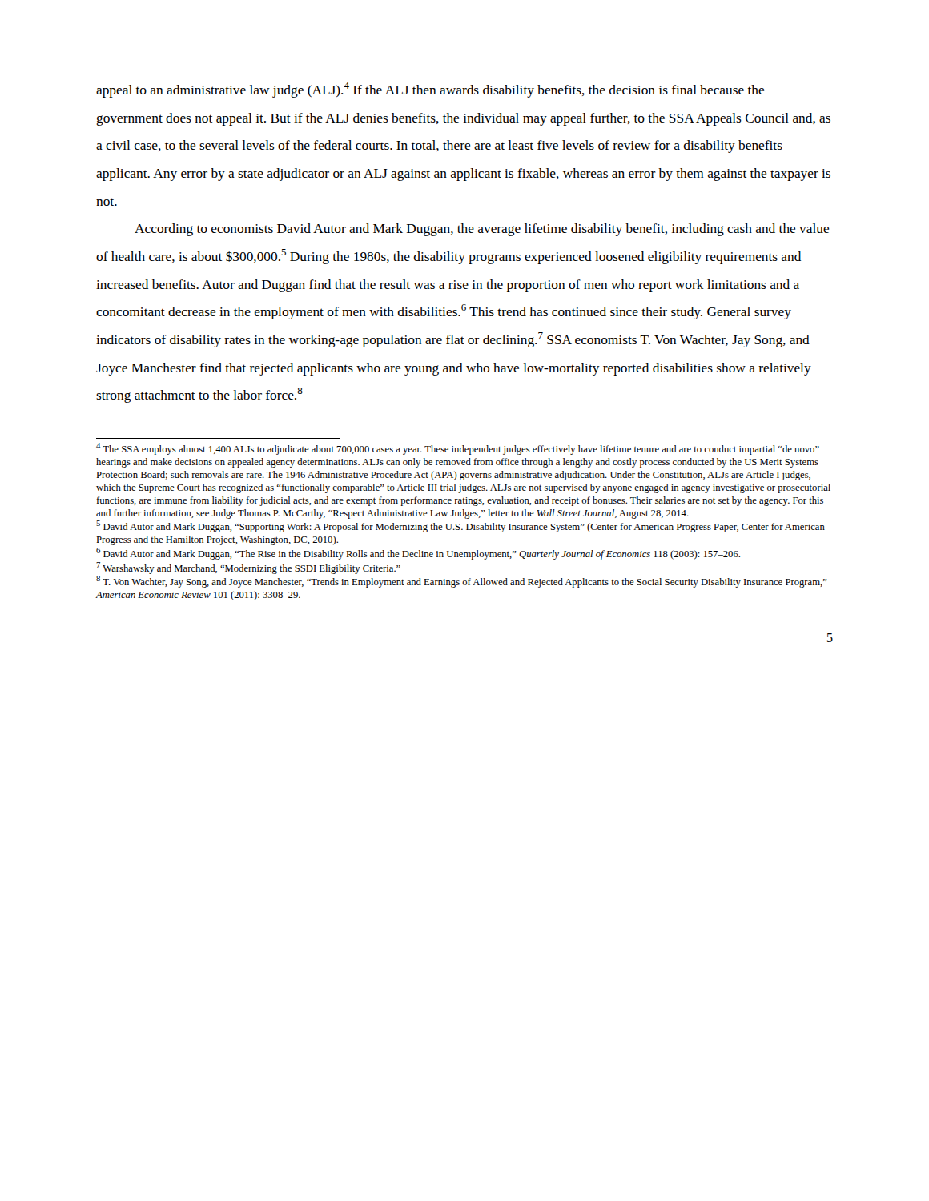appeal to an administrative law judge (ALJ).4 If the ALJ then awards disability benefits, the decision is final because the government does not appeal it. But if the ALJ denies benefits, the individual may appeal further, to the SSA Appeals Council and, as a civil case, to the several levels of the federal courts. In total, there are at least five levels of review for a disability benefits applicant. Any error by a state adjudicator or an ALJ against an applicant is fixable, whereas an error by them against the taxpayer is not.
According to economists David Autor and Mark Duggan, the average lifetime disability benefit, including cash and the value of health care, is about $300,000.5 During the 1980s, the disability programs experienced loosened eligibility requirements and increased benefits. Autor and Duggan find that the result was a rise in the proportion of men who report work limitations and a concomitant decrease in the employment of men with disabilities.6 This trend has continued since their study. General survey indicators of disability rates in the working-age population are flat or declining.7 SSA economists T. Von Wachter, Jay Song, and Joyce Manchester find that rejected applicants who are young and who have low-mortality reported disabilities show a relatively strong attachment to the labor force.8
4 The SSA employs almost 1,400 ALJs to adjudicate about 700,000 cases a year. These independent judges effectively have lifetime tenure and are to conduct impartial “de novo” hearings and make decisions on appealed agency determinations. ALJs can only be removed from office through a lengthy and costly process conducted by the US Merit Systems Protection Board; such removals are rare. The 1946 Administrative Procedure Act (APA) governs administrative adjudication. Under the Constitution, ALJs are Article I judges, which the Supreme Court has recognized as “functionally comparable” to Article III trial judges. ALJs are not supervised by anyone engaged in agency investigative or prosecutorial functions, are immune from liability for judicial acts, and are exempt from performance ratings, evaluation, and receipt of bonuses. Their salaries are not set by the agency. For this and further information, see Judge Thomas P. McCarthy, “Respect Administrative Law Judges,” letter to the Wall Street Journal, August 28, 2014.
5 David Autor and Mark Duggan, “Supporting Work: A Proposal for Modernizing the U.S. Disability Insurance System” (Center for American Progress Paper, Center for American Progress and the Hamilton Project, Washington, DC, 2010).
6 David Autor and Mark Duggan, “The Rise in the Disability Rolls and the Decline in Unemployment,” Quarterly Journal of Economics 118 (2003): 157–206.
7 Warshawsky and Marchand, “Modernizing the SSDI Eligibility Criteria.”
8 T. Von Wachter, Jay Song, and Joyce Manchester, “Trends in Employment and Earnings of Allowed and Rejected Applicants to the Social Security Disability Insurance Program,” American Economic Review 101 (2011): 3308–29.
5